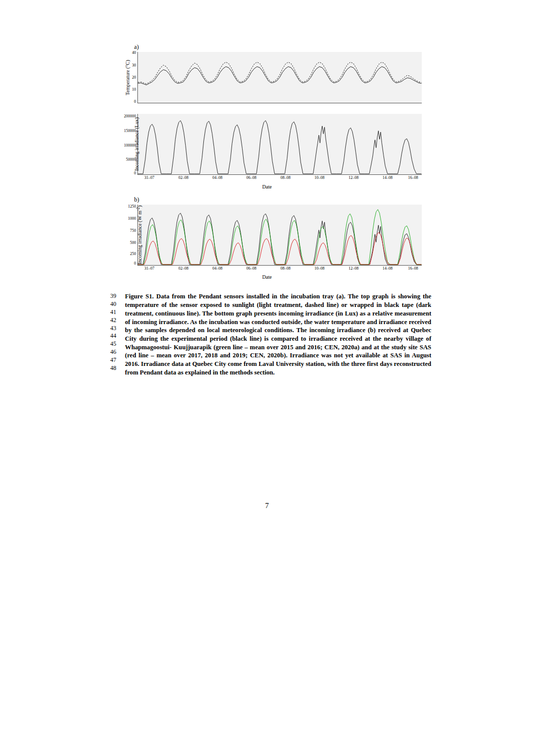a)
Temperature (°C)
40 30 20 10 0
Incoming irradiance (Lux)
200000 150000 100000 50000 0
31–07 02–08 04–08 06–08 08–08 10–08 12–08 14–08 16–08
Date
b)
Incoming irradiance (W m-2)
1250 1000 750 500 250 0
31–07 02–08 04–08 06–08 08–08 10–08 12–08 14–08 16–08
Date
39
40
41
42
43
44
45
46
47
48
Figure S1. Data from the Pendant sensors installed in the incubation tray (a). The top graph is showing the temperature of the sensor exposed to sunlight (light treatment, dashed line) or wrapped in black tape (dark treatment, continuous line). The bottom graph presents incoming irradiance (in Lux) as a relative measurement of incoming irradiance. As the incubation was conducted outside, the water temperature and irradiance received by the samples depended on local meteorological conditions. The incoming irradiance (b) received at Quebec City during the experimental period (black line) is compared to irradiance received at the nearby village of Whapmagoostui- Kuujjuarapik (green line – mean over 2015 and 2016; CEN, 2020a) and at the study site SAS (red line – mean over 2017, 2018 and 2019; CEN, 2020b). Irradiance was not yet available at SAS in August 2016. Irradiance data at Quebec City come from Laval University station, with the three first days reconstructed from Pendant data as explained in the methods section.
7